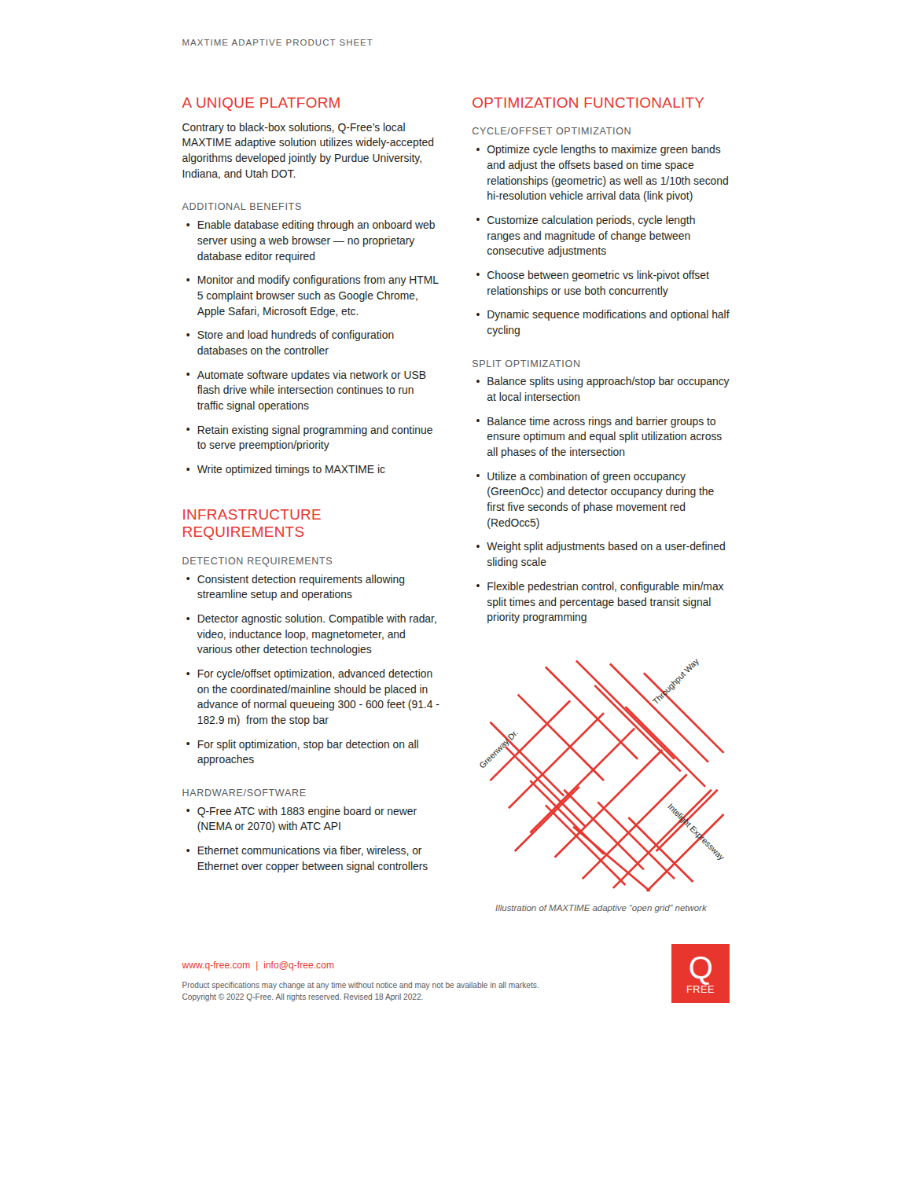MAXTIME ADAPTIVE PRODUCT SHEET
A UNIQUE PLATFORM
Contrary to black-box solutions, Q-Free’s local MAXTIME adaptive solution utilizes widely-accepted algorithms developed jointly by Purdue University, Indiana, and Utah DOT.
ADDITIONAL BENEFITS
Enable database editing through an onboard web server using a web browser — no proprietary database editor required
Monitor and modify configurations from any HTML 5 complaint browser such as Google Chrome, Apple Safari, Microsoft Edge, etc.
Store and load hundreds of configuration databases on the controller
Automate software updates via network or USB flash drive while intersection continues to run traffic signal operations
Retain existing signal programming and continue to serve preemption/priority
Write optimized timings to MAXTIME ic
INFRASTRUCTURE REQUIREMENTS
DETECTION REQUIREMENTS
Consistent detection requirements allowing streamline setup and operations
Detector agnostic solution. Compatible with radar, video, inductance loop, magnetometer, and various other detection technologies
For cycle/offset optimization, advanced detection on the coordinated/mainline should be placed in advance of normal queueing 300 - 600 feet (91.4 - 182.9 m) from the stop bar
For split optimization, stop bar detection on all approaches
HARDWARE/SOFTWARE
Q-Free ATC with 1883 engine board or newer (NEMA or 2070) with ATC API
Ethernet communications via fiber, wireless, or Ethernet over copper between signal controllers
OPTIMIZATION FUNCTIONALITY
CYCLE/OFFSET OPTIMIZATION
Optimize cycle lengths to maximize green bands and adjust the offsets based on time space relationships (geometric) as well as 1/10th second hi-resolution vehicle arrival data (link pivot)
Customize calculation periods, cycle length ranges and magnitude of change between consecutive adjustments
Choose between geometric vs link-pivot offset relationships or use both concurrently
Dynamic sequence modifications and optional half cycling
SPLIT OPTIMIZATION
Balance splits using approach/stop bar occupancy at local intersection
Balance time across rings and barrier groups to ensure optimum and equal split utilization across all phases of the intersection
Utilize a combination of green occupancy (GreenOcc) and detector occupancy during the first five seconds of phase movement red (RedOcc5)
Weight split adjustments based on a user-defined sliding scale
Flexible pedestrian control, configurable min/max split times and percentage based transit signal priority programming
Greenway Dr. Throughput Way Intelight Expressway
Illustration of MAXTIME adaptive “open grid” network
www.q-free.com | info@q-free.com
Product specifications may change at any time without notice and may not be available in all markets.
Copyright © 2022 Q-Free. All rights reserved. Revised 18 April 2022.
Q FREE